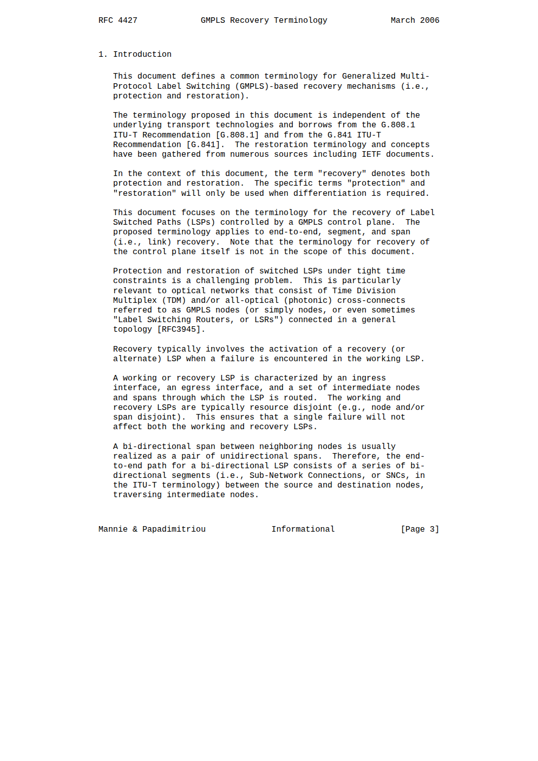RFC 4427 GMPLS Recovery Terminology March 2006
1. Introduction
This document defines a common terminology for Generalized Multi-Protocol Label Switching (GMPLS)-based recovery mechanisms (i.e., protection and restoration).
The terminology proposed in this document is independent of the underlying transport technologies and borrows from the G.808.1 ITU-T Recommendation [G.808.1] and from the G.841 ITU-T Recommendation [G.841]. The restoration terminology and concepts have been gathered from numerous sources including IETF documents.
In the context of this document, the term "recovery" denotes both protection and restoration. The specific terms "protection" and "restoration" will only be used when differentiation is required.
This document focuses on the terminology for the recovery of Label Switched Paths (LSPs) controlled by a GMPLS control plane. The proposed terminology applies to end-to-end, segment, and span (i.e., link) recovery. Note that the terminology for recovery of the control plane itself is not in the scope of this document.
Protection and restoration of switched LSPs under tight time constraints is a challenging problem. This is particularly relevant to optical networks that consist of Time Division Multiplex (TDM) and/or all-optical (photonic) cross-connects referred to as GMPLS nodes (or simply nodes, or even sometimes "Label Switching Routers, or LSRs") connected in a general topology [RFC3945].
Recovery typically involves the activation of a recovery (or alternate) LSP when a failure is encountered in the working LSP.
A working or recovery LSP is characterized by an ingress interface, an egress interface, and a set of intermediate nodes and spans through which the LSP is routed. The working and recovery LSPs are typically resource disjoint (e.g., node and/or span disjoint). This ensures that a single failure will not affect both the working and recovery LSPs.
A bi-directional span between neighboring nodes is usually realized as a pair of unidirectional spans. Therefore, the end-to-end path for a bi-directional LSP consists of a series of bi-directional segments (i.e., Sub-Network Connections, or SNCs, in the ITU-T terminology) between the source and destination nodes, traversing intermediate nodes.
Mannie & Papadimitriou Informational [Page 3]